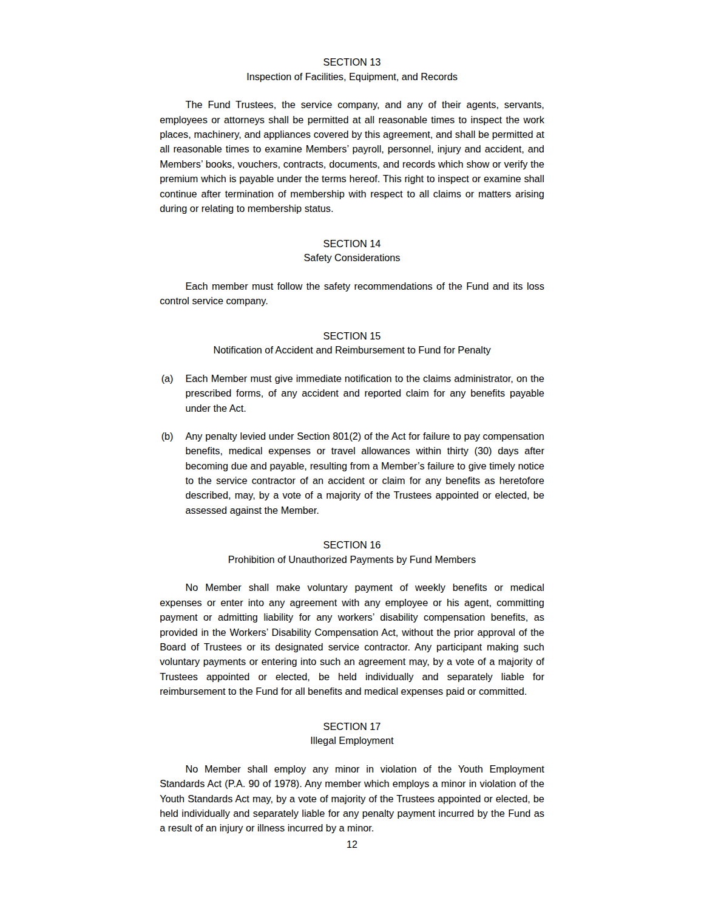SECTION 13
Inspection of Facilities, Equipment, and Records
The Fund Trustees, the service company, and any of their agents, servants, employees or attorneys shall be permitted at all reasonable times to inspect the work places, machinery, and appliances covered by this agreement, and shall be permitted at all reasonable times to examine Members’ payroll, personnel, injury and accident, and Members’ books, vouchers, contracts, documents, and records which show or verify the premium which is payable under the terms hereof. This right to inspect or examine shall continue after termination of membership with respect to all claims or matters arising during or relating to membership status.
SECTION 14
Safety Considerations
Each member must follow the safety recommendations of the Fund and its loss control service company.
SECTION 15
Notification of Accident and Reimbursement to Fund for Penalty
(a)
Each Member must give immediate notification to the claims administrator, on the prescribed forms, of any accident and reported claim for any benefits payable under the Act.
(b)
Any penalty levied under Section 801(2) of the Act for failure to pay compensation benefits, medical expenses or travel allowances within thirty (30) days after becoming due and payable, resulting from a Member’s failure to give timely notice to the service contractor of an accident or claim for any benefits as heretofore described, may, by a vote of a majority of the Trustees appointed or elected, be assessed against the Member.
SECTION 16
Prohibition of Unauthorized Payments by Fund Members
No Member shall make voluntary payment of weekly benefits or medical expenses or enter into any agreement with any employee or his agent, committing payment or admitting liability for any workers’ disability compensation benefits, as provided in the Workers’ Disability Compensation Act, without the prior approval of the Board of Trustees or its designated service contractor. Any participant making such voluntary payments or entering into such an agreement may, by a vote of a majority of Trustees appointed or elected, be held individually and separately liable for reimbursement to the Fund for all benefits and medical expenses paid or committed.
SECTION 17
Illegal Employment
No Member shall employ any minor in violation of the Youth Employment Standards Act (P.A. 90 of 1978). Any member which employs a minor in violation of the Youth Standards Act may, by a vote of majority of the Trustees appointed or elected, be held individually and separately liable for any penalty payment incurred by the Fund as a result of an injury or illness incurred by a minor.
12